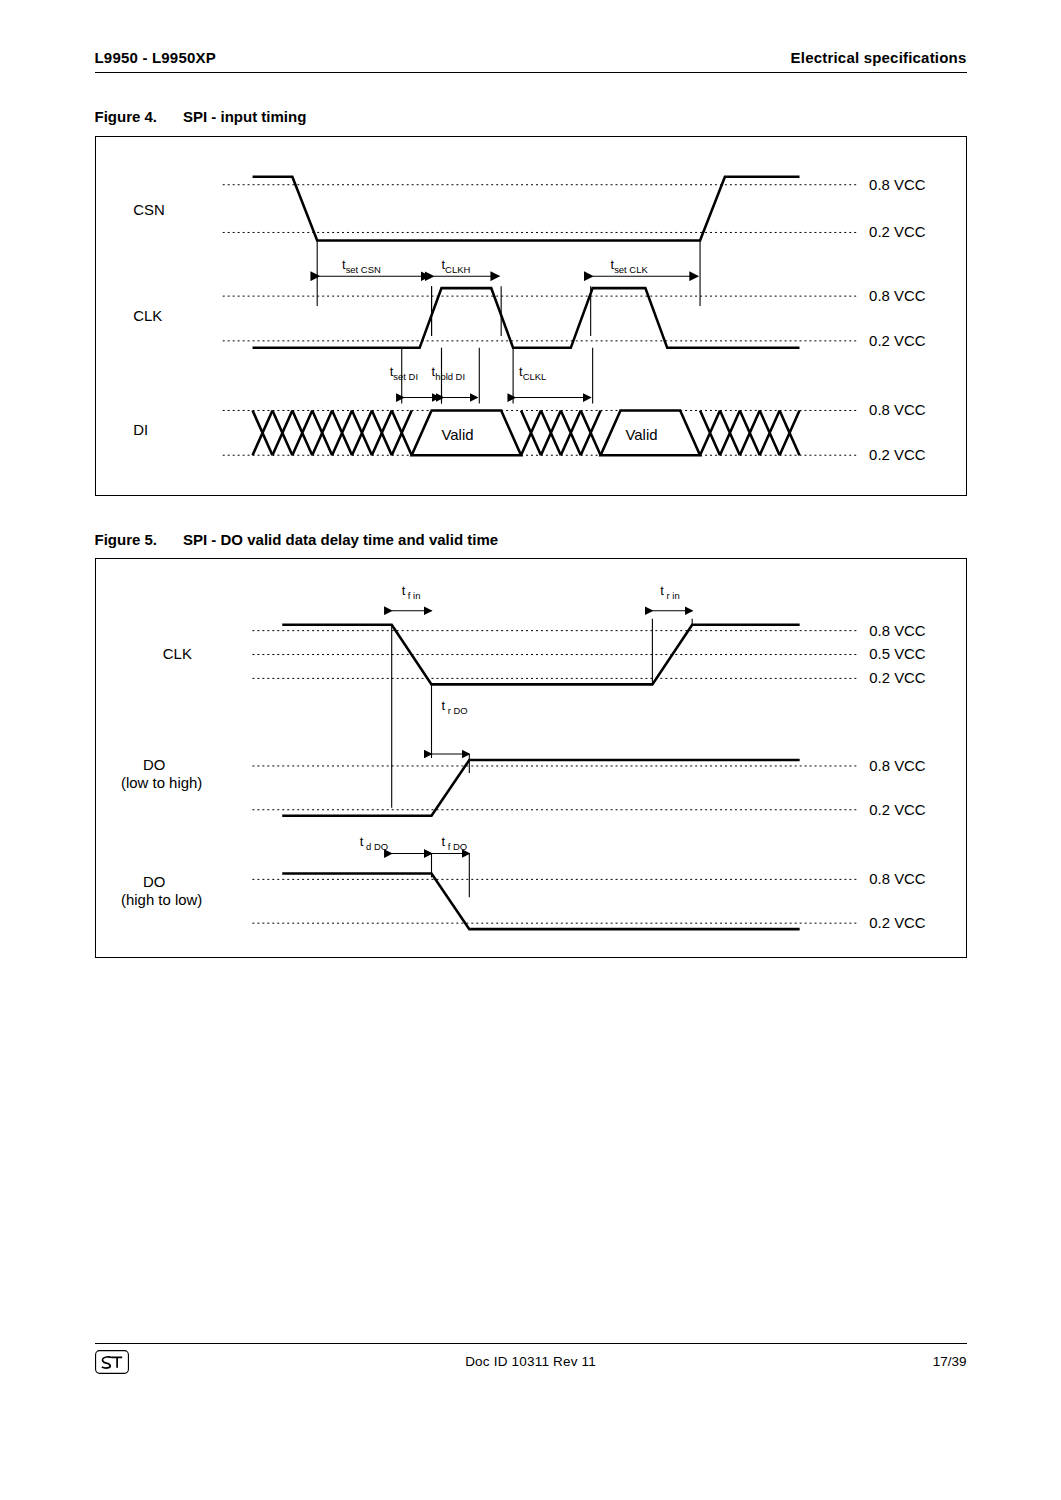L9950 - L9950XP
Electrical specifications
Figure 4. SPI - input timing
CSN 0.8 VCC 0.2 VCC tset CSN tCLKH tset CLK CLK 0.8 VCC 0.2 VCC tset DI thold DI tCLKL DI 0.8 VCC 0.2 VCC Valid Valid
Figure 5. SPI - DO valid data delay time and valid time
t f in t r in CLK 0.8 VCC 0.5 VCC 0.2 VCC t r DO DO (low to high) 0.8 VCC 0.2 VCC t d DO t f DO DO (high to low) 0.8 VCC 0.2 VCC
Doc ID 10311 Rev 11
17/39